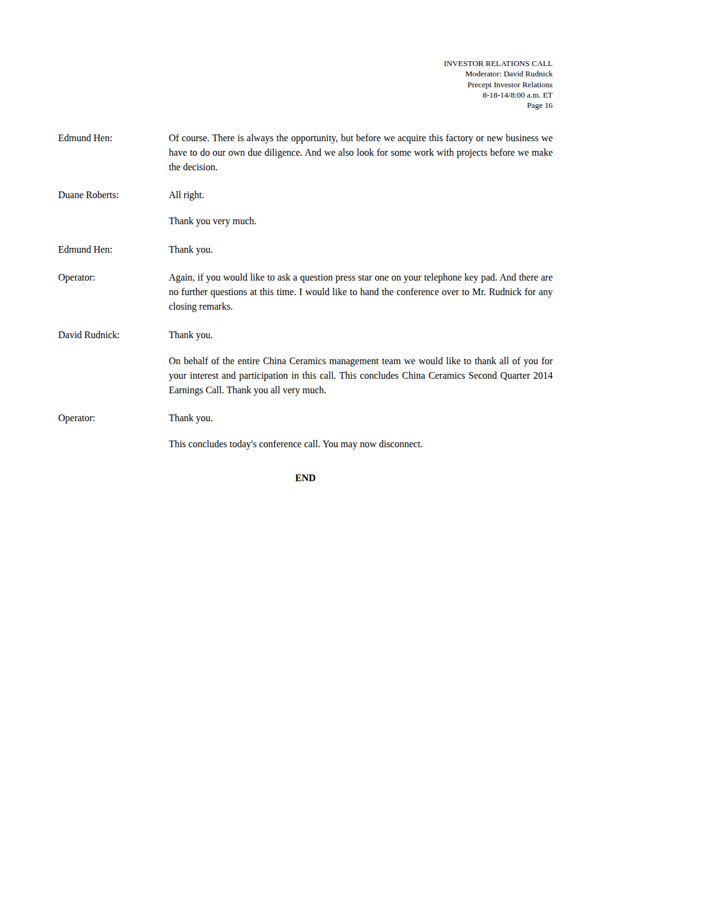INVESTOR RELATIONS CALL
Moderator: David Rudnick
Precept Investor Relations
8-18-14/8:00 a.m. ET
Page 16
Edmund Hen:
Of course. There is always the opportunity, but before we acquire this factory or new business we have to do our own due diligence. And we also look for some work with projects before we make the decision.
Duane Roberts:
All right.
Thank you very much.
Edmund Hen:
Thank you.
Operator:
Again, if you would like to ask a question press star one on your telephone key pad. And there are no further questions at this time. I would like to hand the conference over to Mr. Rudnick for any closing remarks.
David Rudnick:
Thank you.
On behalf of the entire China Ceramics management team we would like to thank all of you for your interest and participation in this call. This concludes China Ceramics Second Quarter 2014 Earnings Call. Thank you all very much.
Operator:
Thank you.
This concludes today's conference call. You may now disconnect.
END